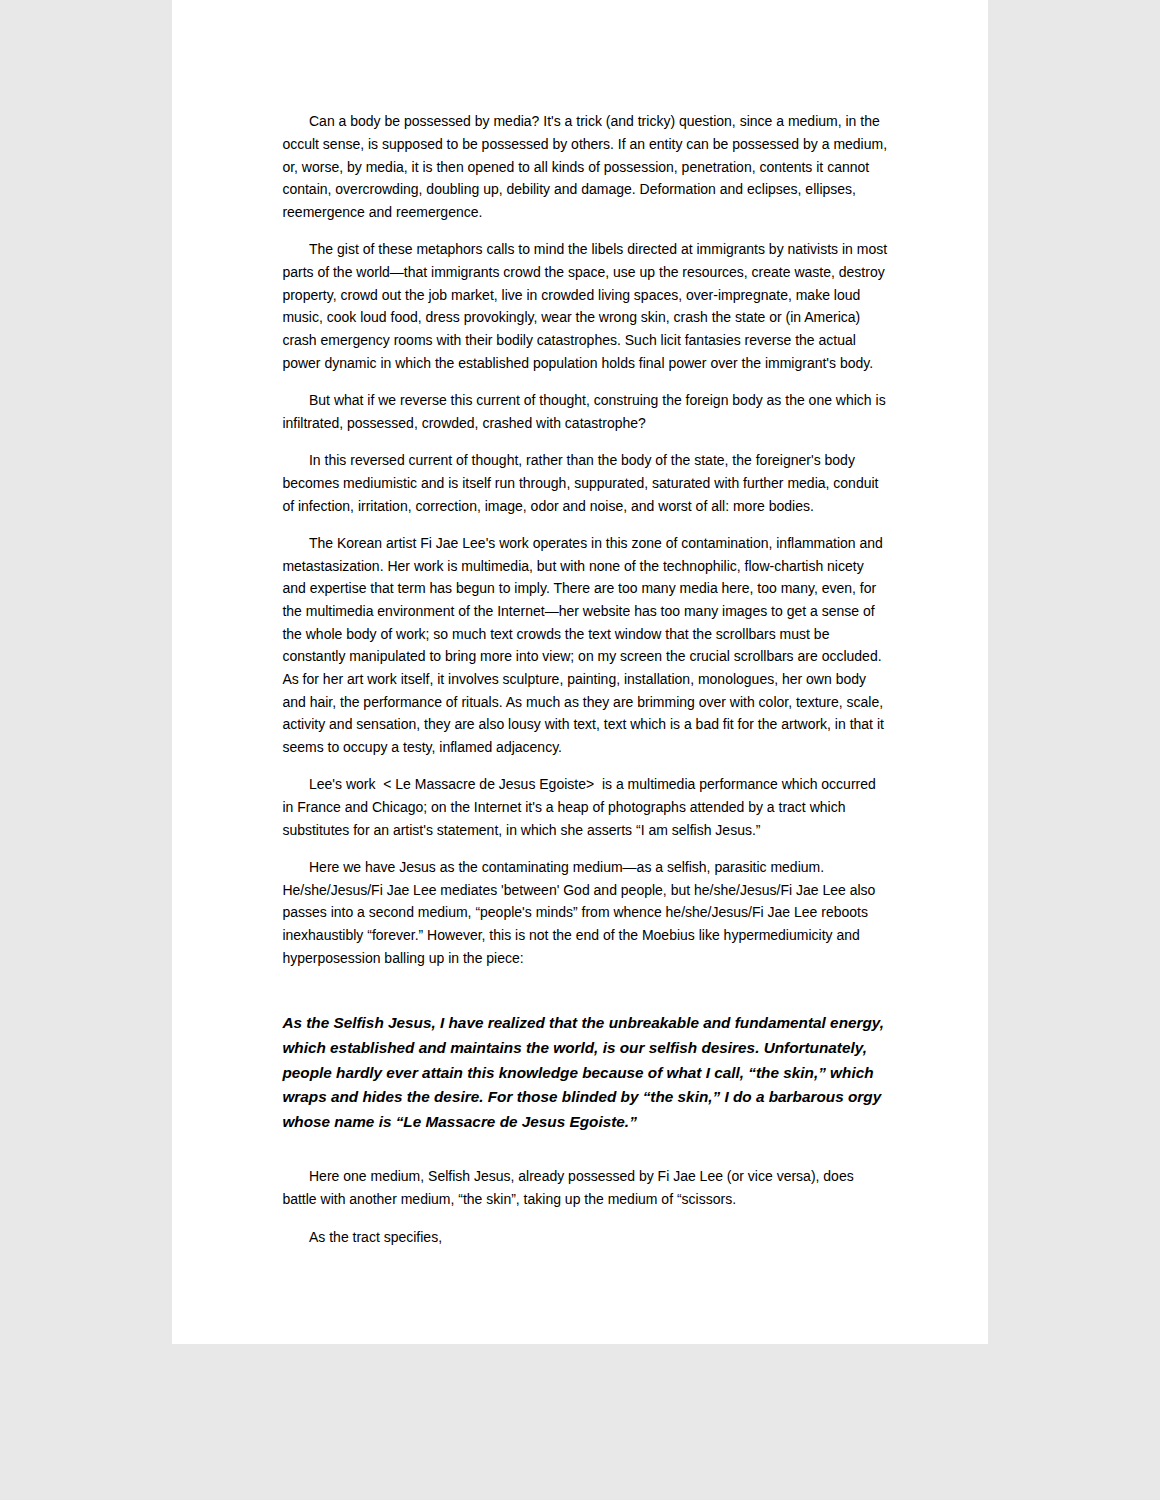Can a body be possessed by media? It's a trick (and tricky) question, since a medium, in the occult sense, is supposed to be possessed by others. If an entity can be possessed by a medium, or, worse, by media, it is then opened to all kinds of possession, penetration, contents it cannot contain, overcrowding, doubling up, debility and damage. Deformation and eclipses, ellipses, reemergence and reemergence.
The gist of these metaphors calls to mind the libels directed at immigrants by nativists in most parts of the world—that immigrants crowd the space, use up the resources, create waste, destroy property, crowd out the job market, live in crowded living spaces, over-impregnate, make loud music, cook loud food, dress provokingly, wear the wrong skin, crash the state or (in America) crash emergency rooms with their bodily catastrophes. Such licit fantasies reverse the actual power dynamic in which the established population holds final power over the immigrant's body.
But what if we reverse this current of thought, construing the foreign body as the one which is infiltrated, possessed, crowded, crashed with catastrophe?
In this reversed current of thought, rather than the body of the state, the foreigner's body becomes mediumistic and is itself run through, suppurated, saturated with further media, conduit of infection, irritation, correction, image, odor and noise, and worst of all: more bodies.
The Korean artist Fi Jae Lee's work operates in this zone of contamination, inflammation and metastasization. Her work is multimedia, but with none of the technophilic, flow-chartish nicety and expertise that term has begun to imply. There are too many media here, too many, even, for the multimedia environment of the Internet—her website has too many images to get a sense of the whole body of work; so much text crowds the text window that the scrollbars must be constantly manipulated to bring more into view; on my screen the crucial scrollbars are occluded. As for her art work itself, it involves sculpture, painting, installation, monologues, her own body and hair, the performance of rituals. As much as they are brimming over with color, texture, scale, activity and sensation, they are also lousy with text, text which is a bad fit for the artwork, in that it seems to occupy a testy, inflamed adjacency.
Lee's work < Le Massacre de Jesus Egoiste> is a multimedia performance which occurred in France and Chicago; on the Internet it's a heap of photographs attended by a tract which substitutes for an artist's statement, in which she asserts “I am selfish Jesus.”
Here we have Jesus as the contaminating medium—as a selfish, parasitic medium. He/she/Jesus/Fi Jae Lee mediates 'between' God and people, but he/she/Jesus/Fi Jae Lee also passes into a second medium, “people's minds” from whence he/she/Jesus/Fi Jae Lee reboots inexhaustibly “forever.” However, this is not the end of the Moebius like hypermediumicity and hyperposession balling up in the piece:
As the Selfish Jesus, I have realized that the unbreakable and fundamental energy, which established and maintains the world, is our selfish desires. Unfortunately, people hardly ever attain this knowledge because of what I call, “the skin,” which wraps and hides the desire. For those blinded by “the skin,” I do a barbarous orgy whose name is “Le Massacre de Jesus Egoiste.”
Here one medium, Selfish Jesus, already possessed by Fi Jae Lee (or vice versa), does battle with another medium, “the skin”, taking up the medium of “scissors.
As the tract specifies,